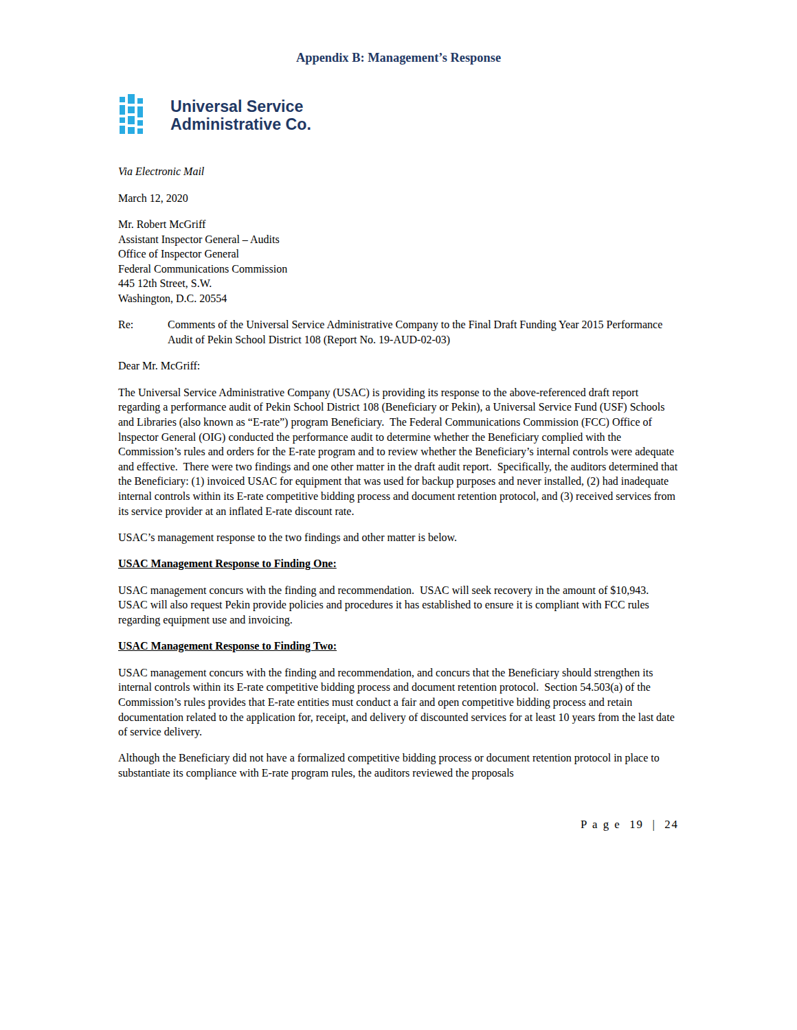Appendix B: Management’s Response
Universal Service
Administrative Co.
Via Electronic Mail
March 12, 2020
Mr. Robert McGriff
Assistant Inspector General – Audits
Office of Inspector General
Federal Communications Commission
445 12th Street, S.W.
Washington, D.C. 20554
Re:
Comments of the Universal Service Administrative Company to the Final Draft Funding Year 2015 Performance Audit of Pekin School District 108 (Report No. 19-AUD-02-03)
Dear Mr. McGriff:
The Universal Service Administrative Company (USAC) is providing its response to the above-referenced draft report regarding a performance audit of Pekin School District 108 (Beneficiary or Pekin), a Universal Service Fund (USF) Schools and Libraries (also known as “E-rate”) program Beneficiary. The Federal Communications Commission (FCC) Office of lnspector General (OIG) conducted the performance audit to determine whether the Beneficiary complied with the Commission’s rules and orders for the E-rate program and to review whether the Beneficiary’s internal controls were adequate and effective. There were two findings and one other matter in the draft audit report. Specifically, the auditors determined that the Beneficiary: (1) invoiced USAC for equipment that was used for backup purposes and never installed, (2) had inadequate internal controls within its E-rate competitive bidding process and document retention protocol, and (3) received services from its service provider at an inflated E-rate discount rate.
USAC’s management response to the two findings and other matter is below.
USAC Management Response to Finding One:
USAC management concurs with the finding and recommendation. USAC will seek recovery in the amount of $10,943. USAC will also request Pekin provide policies and procedures it has established to ensure it is compliant with FCC rules regarding equipment use and invoicing.
USAC Management Response to Finding Two:
USAC management concurs with the finding and recommendation, and concurs that the Beneficiary should strengthen its internal controls within its E-rate competitive bidding process and document retention protocol. Section 54.503(a) of the Commission’s rules provides that E-rate entities must conduct a fair and open competitive bidding process and retain documentation related to the application for, receipt, and delivery of discounted services for at least 10 years from the last date of service delivery.
Although the Beneficiary did not have a formalized competitive bidding process or document retention protocol in place to substantiate its compliance with E-rate program rules, the auditors reviewed the proposals
P a g e 19 | 24